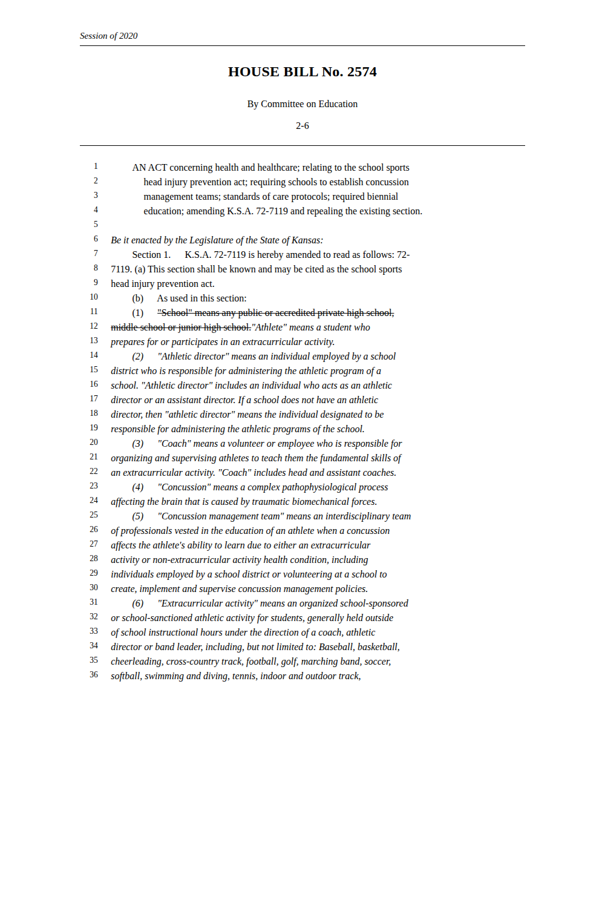Session of 2020
HOUSE BILL No. 2574
By Committee on Education
2-6
AN ACT concerning health and healthcare; relating to the school sports
head injury prevention act; requiring schools to establish concussion
management teams; standards of care protocols; required biennial
education; amending K.S.A. 72-7119 and repealing the existing section.
Be it enacted by the Legislature of the State of Kansas:
Section 1. K.S.A. 72-7119 is hereby amended to read as follows: 72-
7119. (a) This section shall be known and may be cited as the school sports
head injury prevention act.
(b) As used in this section:
(1) "School" means any public or accredited private high school,
middle school or junior high school."Athlete" means a student who
prepares for or participates in an extracurricular activity.
(2) "Athletic director" means an individual employed by a school
district who is responsible for administering the athletic program of a
school. "Athletic director" includes an individual who acts as an athletic
director or an assistant director. If a school does not have an athletic
director, then "athletic director" means the individual designated to be
responsible for administering the athletic programs of the school.
(3) "Coach" means a volunteer or employee who is responsible for
organizing and supervising athletes to teach them the fundamental skills of
an extracurricular activity. "Coach" includes head and assistant coaches.
(4) "Concussion" means a complex pathophysiological process
affecting the brain that is caused by traumatic biomechanical forces.
(5) "Concussion management team" means an interdisciplinary team
of professionals vested in the education of an athlete when a concussion
affects the athlete's ability to learn due to either an extracurricular
activity or non-extracurricular activity health condition, including
individuals employed by a school district or volunteering at a school to
create, implement and supervise concussion management policies.
(6) "Extracurricular activity" means an organized school-sponsored
or school-sanctioned athletic activity for students, generally held outside
of school instructional hours under the direction of a coach, athletic
director or band leader, including, but not limited to: Baseball, basketball,
cheerleading, cross-country track, football, golf, marching band, soccer,
softball, swimming and diving, tennis, indoor and outdoor track,